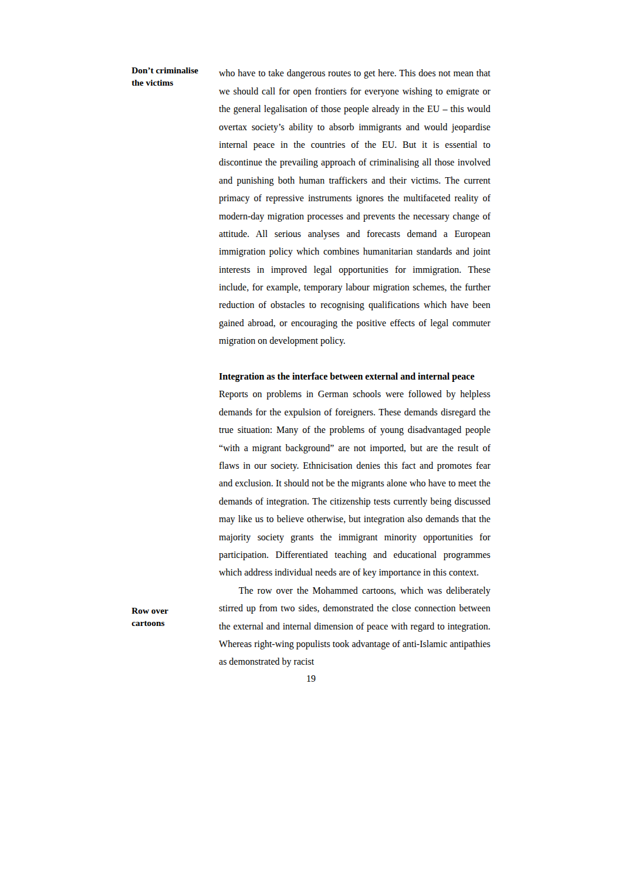Don’t crimi­nalise the victims
who have to take dangerous routes to get here. This does not mean that we should call for open frontiers for everyone wishing to emigrate or the general legalisation of those people already in the EU – this would overtax society’s ability to absorb immigrants and would jeopardise internal peace in the countries of the EU. But it is essential to discontinue the prevailing approach of criminalising all those involved and punishing both human traffickers and their victims. The current primacy of repressive instruments ignores the multifaceted reality of modern-day migration processes and prevents the necessary change of attitude. All serious analyses and forecasts demand a European immigration policy which combines humanitarian standards and joint interests in improved legal opportunities for immigration. These include, for example, temporary labour migration schemes, the further reduction of obstacles to recognising qualifications which have been gained abroad, or encouraging the positive effects of legal commuter migration on development policy.
Integration as the interface between external and internal peace
Reports on problems in German schools were followed by helpless demands for the expulsion of foreigners. These demands disregard the true situation: Many of the problems of young disadvantaged people “with a migrant background” are not imported, but are the result of flaws in our society. Ethnicisation denies this fact and promotes fear and exclusion. It should not be the migrants alone who have to meet the demands of integration. The citizenship tests currently being discussed may like us to believe otherwise, but integration also demands that the majority society grants the immigrant minority opportunities for participation. Differentiated teaching and educational programmes which address individual needs are of key importance in this context.
Row over cartoons
The row over the Mohammed cartoons, which was deliberately stirred up from two sides, demonstrated the close connection between the external and internal dimension of peace with regard to integration. Whereas right-wing populists took advantage of anti-Islamic antipathies as demonstrated by racist
19